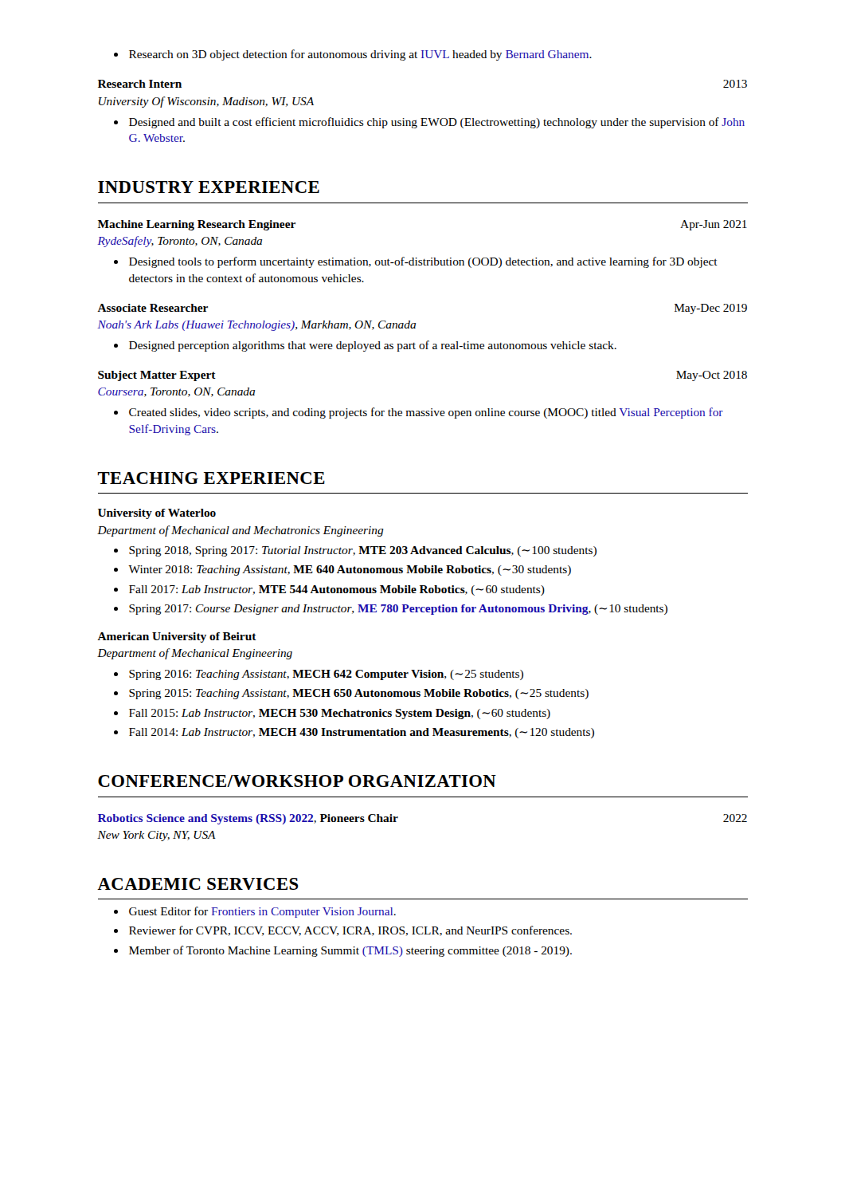Research on 3D object detection for autonomous driving at IUVL headed by Bernard Ghanem.
Research Intern 2013
University Of Wisconsin, Madison, WI, USA
Designed and built a cost efficient microfluidics chip using EWOD (Electrowetting) technology under the supervision of John G. Webster.
INDUSTRY EXPERIENCE
Machine Learning Research Engineer Apr-Jun 2021
RydeSafely, Toronto, ON, Canada
Designed tools to perform uncertainty estimation, out-of-distribution (OOD) detection, and active learning for 3D object detectors in the context of autonomous vehicles.
Associate Researcher May-Dec 2019
Noah's Ark Labs (Huawei Technologies), Markham, ON, Canada
Designed perception algorithms that were deployed as part of a real-time autonomous vehicle stack.
Subject Matter Expert May-Oct 2018
Coursera, Toronto, ON, Canada
Created slides, video scripts, and coding projects for the massive open online course (MOOC) titled Visual Perception for Self-Driving Cars.
TEACHING EXPERIENCE
University of Waterloo
Department of Mechanical and Mechatronics Engineering
Spring 2018, Spring 2017: Tutorial Instructor, MTE 203 Advanced Calculus, (∼100 students)
Winter 2018: Teaching Assistant, ME 640 Autonomous Mobile Robotics, (∼30 students)
Fall 2017: Lab Instructor, MTE 544 Autonomous Mobile Robotics, (∼60 students)
Spring 2017: Course Designer and Instructor, ME 780 Perception for Autonomous Driving, (∼10 students)
American University of Beirut
Department of Mechanical Engineering
Spring 2016: Teaching Assistant, MECH 642 Computer Vision, (∼25 students)
Spring 2015: Teaching Assistant, MECH 650 Autonomous Mobile Robotics, (∼25 students)
Fall 2015: Lab Instructor, MECH 530 Mechatronics System Design, (∼60 students)
Fall 2014: Lab Instructor, MECH 430 Instrumentation and Measurements, (∼120 students)
CONFERENCE/WORKSHOP ORGANIZATION
Robotics Science and Systems (RSS) 2022, Pioneers Chair 2022
New York City, NY, USA
ACADEMIC SERVICES
Guest Editor for Frontiers in Computer Vision Journal.
Reviewer for CVPR, ICCV, ECCV, ACCV, ICRA, IROS, ICLR, and NeurIPS conferences.
Member of Toronto Machine Learning Summit (TMLS) steering committee (2018 - 2019).